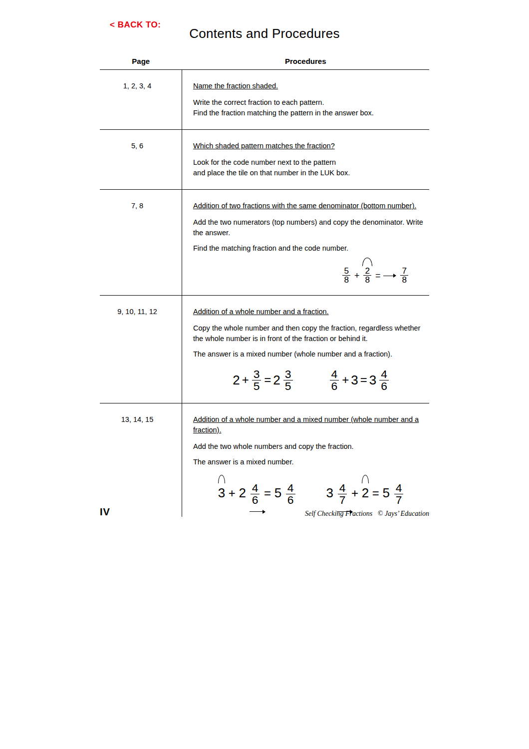< BACK TO:
Contents and Procedures
| Page | Procedures |
| --- | --- |
| 1, 2, 3, 4 | Name the fraction shaded. Write the correct fraction to each pattern. Find the fraction matching the pattern in the answer box. |
| 5, 6 | Which shaded pattern matches the fraction? Look for the code number next to the pattern and place the tile on that number in the LUK box. |
| 7, 8 | Addition of two fractions with the same denominator (bottom number). Add the two numerators (top numbers) and copy the denominator. Write the answer. Find the matching fraction and the code number. 5 8 + 2 8 = 7 8 |
| 9, 10, 11, 12 | Addition of a whole number and a fraction. Copy the whole number and then copy the fraction, regardless whether the whole number is in front of the fraction or behind it. The answer is a mixed number (whole number and a fraction). 2 + 3 5 = 2 3 5 4 6 + 3 = 3 4 6 |
| 13, 14, 15 | Addition of a whole number and a mixed number (whole number and a fraction). Add the two whole numbers and copy the fraction. The answer is a mixed number. 3 + 2 4 6 = 5 4 6 3 4 7 + 2 = 5 4 7 |
IV
Self Checking Fractions © Jays’ Education